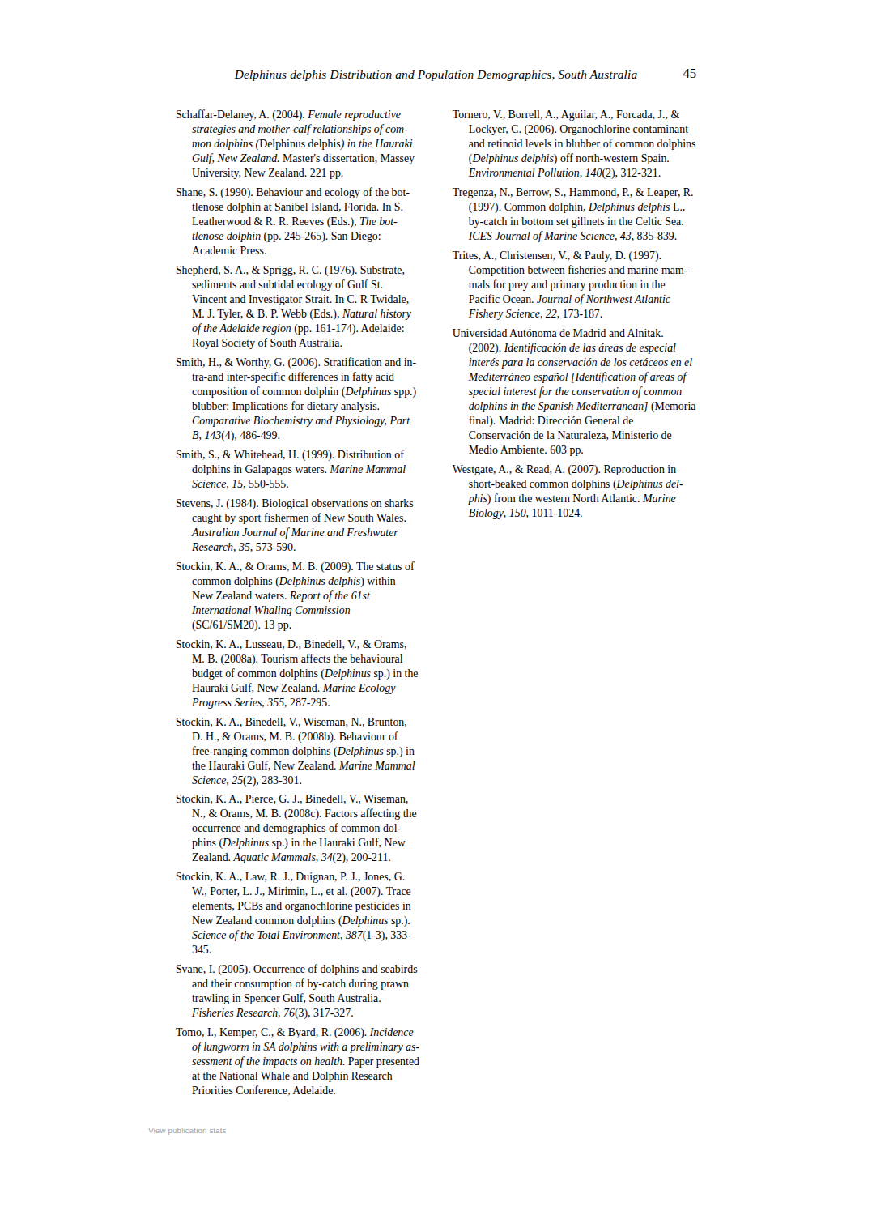Delphinus delphis Distribution and Population Demographics, South Australia
45
Schaffar-Delaney, A. (2004). Female reproductive strategies and mother-calf relationships of common dolphins (Delphinus delphis) in the Hauraki Gulf, New Zealand. Master's dissertation, Massey University, New Zealand. 221 pp.
Shane, S. (1990). Behaviour and ecology of the bottlenose dolphin at Sanibel Island, Florida. In S. Leatherwood & R. R. Reeves (Eds.), The bottlenose dolphin (pp. 245-265). San Diego: Academic Press.
Shepherd, S. A., & Sprigg, R. C. (1976). Substrate, sediments and subtidal ecology of Gulf St. Vincent and Investigator Strait. In C. R Twidale, M. J. Tyler, & B. P. Webb (Eds.), Natural history of the Adelaide region (pp. 161-174). Adelaide: Royal Society of South Australia.
Smith, H., & Worthy, G. (2006). Stratification and intra-and inter-specific differences in fatty acid composition of common dolphin (Delphinus spp.) blubber: Implications for dietary analysis. Comparative Biochemistry and Physiology, Part B, 143(4), 486-499.
Smith, S., & Whitehead, H. (1999). Distribution of dolphins in Galapagos waters. Marine Mammal Science, 15, 550-555.
Stevens, J. (1984). Biological observations on sharks caught by sport fishermen of New South Wales. Australian Journal of Marine and Freshwater Research, 35, 573-590.
Stockin, K. A., & Orams, M. B. (2009). The status of common dolphins (Delphinus delphis) within New Zealand waters. Report of the 61st International Whaling Commission (SC/61/SM20). 13 pp.
Stockin, K. A., Lusseau, D., Binedell, V., & Orams, M. B. (2008a). Tourism affects the behavioural budget of common dolphins (Delphinus sp.) in the Hauraki Gulf, New Zealand. Marine Ecology Progress Series, 355, 287-295.
Stockin, K. A., Binedell, V., Wiseman, N., Brunton, D. H., & Orams, M. B. (2008b). Behaviour of free-ranging common dolphins (Delphinus sp.) in the Hauraki Gulf, New Zealand. Marine Mammal Science, 25(2), 283-301.
Stockin, K. A., Pierce, G. J., Binedell, V., Wiseman, N., & Orams, M. B. (2008c). Factors affecting the occurrence and demographics of common dolphins (Delphinus sp.) in the Hauraki Gulf, New Zealand. Aquatic Mammals, 34(2), 200-211.
Stockin, K. A., Law, R. J., Duignan, P. J., Jones, G. W., Porter, L. J., Mirimin, L., et al. (2007). Trace elements, PCBs and organochlorine pesticides in New Zealand common dolphins (Delphinus sp.). Science of the Total Environment, 387(1-3), 333-345.
Svane, I. (2005). Occurrence of dolphins and seabirds and their consumption of by-catch during prawn trawling in Spencer Gulf, South Australia. Fisheries Research, 76(3), 317-327.
Tomo, I., Kemper, C., & Byard, R. (2006). Incidence of lungworm in SA dolphins with a preliminary assessment of the impacts on health. Paper presented at the National Whale and Dolphin Research Priorities Conference, Adelaide.
Tornero, V., Borrell, A., Aguilar, A., Forcada, J., & Lockyer, C. (2006). Organochlorine contaminant and retinoid levels in blubber of common dolphins (Delphinus delphis) off north-western Spain. Environmental Pollution, 140(2), 312-321.
Tregenza, N., Berrow, S., Hammond, P., & Leaper, R. (1997). Common dolphin, Delphinus delphis L., by-catch in bottom set gillnets in the Celtic Sea. ICES Journal of Marine Science, 43, 835-839.
Trites, A., Christensen, V., & Pauly, D. (1997). Competition between fisheries and marine mammals for prey and primary production in the Pacific Ocean. Journal of Northwest Atlantic Fishery Science, 22, 173-187.
Universidad Autónoma de Madrid and Alnitak. (2002). Identificación de las áreas de especial interés para la conservación de los cetáceos en el Mediterráneo español [Identification of areas of special interest for the conservation of common dolphins in the Spanish Mediterranean] (Memoria final). Madrid: Dirección General de Conservación de la Naturaleza, Ministerio de Medio Ambiente. 603 pp.
Westgate, A., & Read, A. (2007). Reproduction in short-beaked common dolphins (Delphinus delphis) from the western North Atlantic. Marine Biology, 150, 1011-1024.
View publication stats